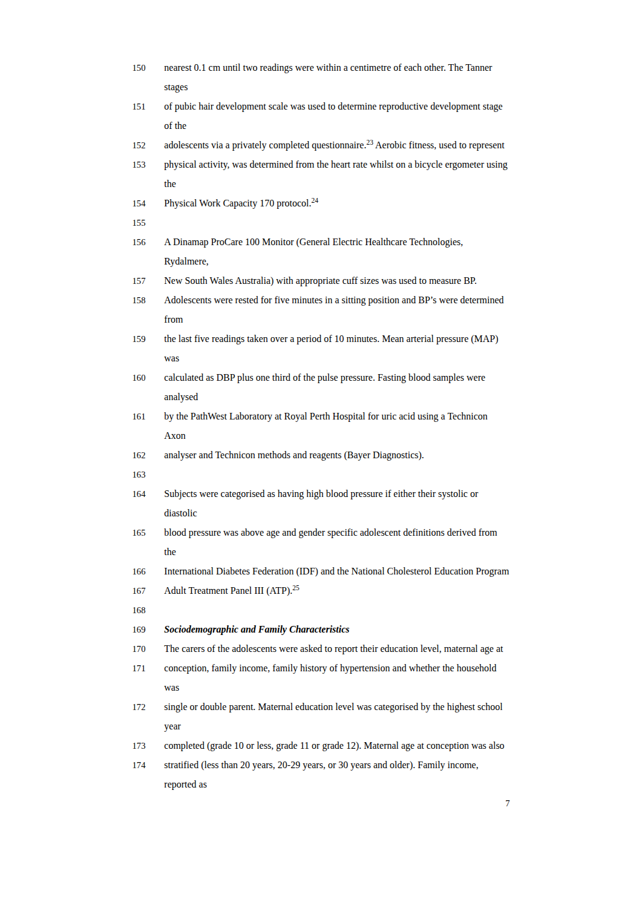150 nearest 0.1 cm until two readings were within a centimetre of each other. The Tanner stages
151 of pubic hair development scale was used to determine reproductive development stage of the
152 adolescents via a privately completed questionnaire.23 Aerobic fitness, used to represent
153 physical activity, was determined from the heart rate whilst on a bicycle ergometer using the
154 Physical Work Capacity 170 protocol.24
155
156 A Dinamap ProCare 100 Monitor (General Electric Healthcare Technologies, Rydalmere,
157 New South Wales Australia) with appropriate cuff sizes was used to measure BP.
158 Adolescents were rested for five minutes in a sitting position and BP’s were determined from
159 the last five readings taken over a period of 10 minutes. Mean arterial pressure (MAP) was
160 calculated as DBP plus one third of the pulse pressure. Fasting blood samples were analysed
161 by the PathWest Laboratory at Royal Perth Hospital for uric acid using a Technicon Axon
162 analyser and Technicon methods and reagents (Bayer Diagnostics).
163
164 Subjects were categorised as having high blood pressure if either their systolic or diastolic
165 blood pressure was above age and gender specific adolescent definitions derived from the
166 International Diabetes Federation (IDF) and the National Cholesterol Education Program
167 Adult Treatment Panel III (ATP).25
168
169 Sociodemographic and Family Characteristics
170 The carers of the adolescents were asked to report their education level, maternal age at
171 conception, family income, family history of hypertension and whether the household was
172 single or double parent. Maternal education level was categorised by the highest school year
173 completed (grade 10 or less, grade 11 or grade 12). Maternal age at conception was also
174 stratified (less than 20 years, 20-29 years, or 30 years and older). Family income, reported as
7